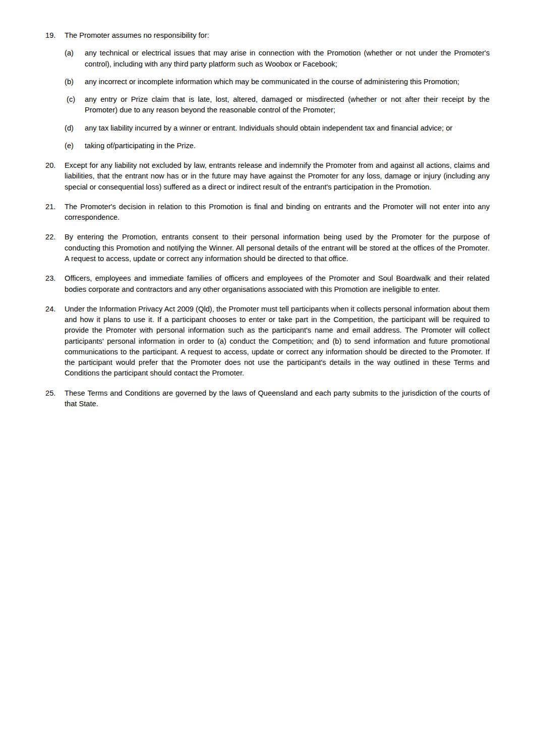The Promoter assumes no responsibility for:
any technical or electrical issues that may arise in connection with the Promotion (whether or not under the Promoter's control), including with any third party platform such as Woobox or Facebook;
any incorrect or incomplete information which may be communicated in the course of administering this Promotion;
any entry or Prize claim that is late, lost, altered, damaged or misdirected (whether or not after their receipt by the Promoter) due to any reason beyond the reasonable control of the Promoter;
any tax liability incurred by a winner or entrant. Individuals should obtain independent tax and financial advice; or
taking of/participating in the Prize.
Except for any liability not excluded by law, entrants release and indemnify the Promoter from and against all actions, claims and liabilities, that the entrant now has or in the future may have against the Promoter for any loss, damage or injury (including any special or consequential loss) suffered as a direct or indirect result of the entrant's participation in the Promotion.
The Promoter's decision in relation to this Promotion is final and binding on entrants and the Promoter will not enter into any correspondence.
By entering the Promotion, entrants consent to their personal information being used by the Promoter for the purpose of conducting this Promotion and notifying the Winner. All personal details of the entrant will be stored at the offices of the Promoter. A request to access, update or correct any information should be directed to that office.
Officers, employees and immediate families of officers and employees of the Promoter and Soul Boardwalk and their related bodies corporate and contractors and any other organisations associated with this Promotion are ineligible to enter.
Under the Information Privacy Act 2009 (Qld), the Promoter must tell participants when it collects personal information about them and how it plans to use it. If a participant chooses to enter or take part in the Competition, the participant will be required to provide the Promoter with personal information such as the participant's name and email address. The Promoter will collect participants' personal information in order to (a) conduct the Competition; and (b) to send information and future promotional communications to the participant. A request to access, update or correct any information should be directed to the Promoter. If the participant would prefer that the Promoter does not use the participant's details in the way outlined in these Terms and Conditions the participant should contact the Promoter.
These Terms and Conditions are governed by the laws of Queensland and each party submits to the jurisdiction of the courts of that State.